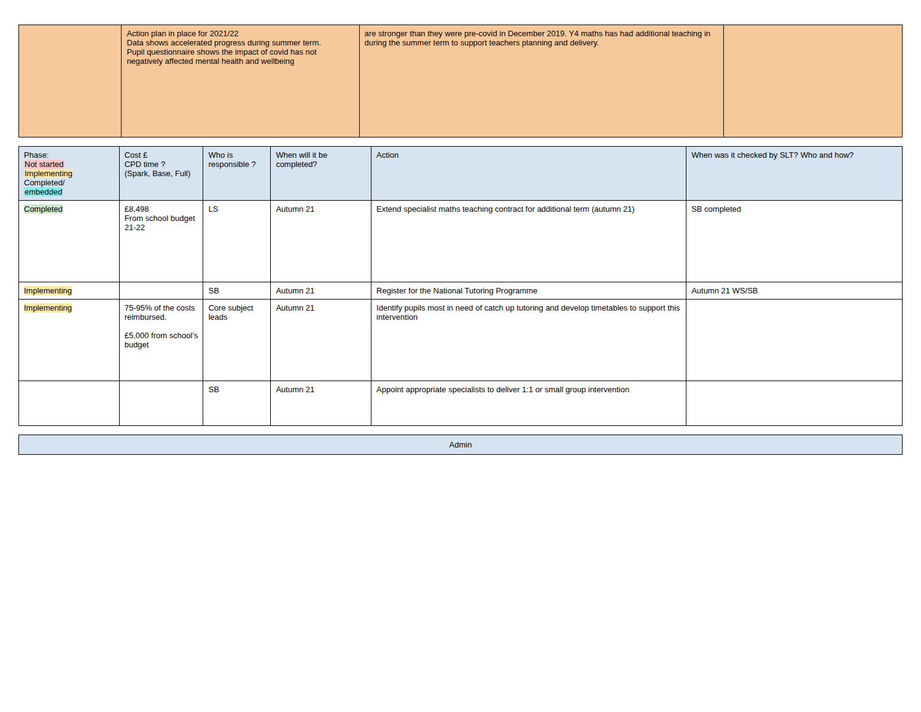| | Action plan in place for 2021/22 Data shows accelerated progress during summer term. Pupil questionnaire shows the impact of covid has not negatively affected mental health and wellbeing | are stronger than they were pre-covid in December 2019. Y4 maths has had additional teaching in during the summer term to support teachers planning and delivery. | |
| Phase: Not started Implementing Completed/ embedded | Cost £ CPD time ? (Spark, Base, Full) | Who is responsible ? | When will it be completed? | Action | When was it checked by SLT? Who and how? |
| --- | --- | --- | --- | --- | --- |
| Completed | £8,498 From school budget 21-22 | LS | Autumn 21 | Extend specialist maths teaching contract for additional term (autumn 21) | SB completed |
| Implementing | | SB | Autumn 21 | Register for the National Tutoring Programme | Autumn 21 WS/SB |
| Implementing | 75-95% of the costs reimbursed. £5,000 from school’s budget | Core subject leads | Autumn 21 | Identify pupils most in need of catch up tutoring and develop timetables to support this intervention | |
| | | SB | Autumn 21 | Appoint appropriate specialists to deliver 1:1 or small group intervention | |
Admin